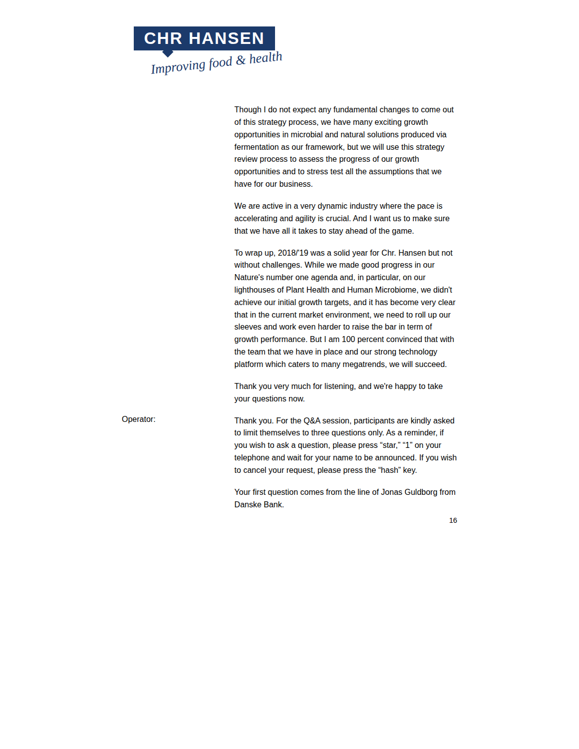CHR HANSEN
Improving food & health
Though I do not expect any fundamental changes to come out of this strategy process, we have many exciting growth opportunities in microbial and natural solutions produced via fermentation as our framework, but we will use this strategy review process to assess the progress of our growth opportunities and to stress test all the assumptions that we have for our business.
We are active in a very dynamic industry where the pace is accelerating and agility is crucial. And I want us to make sure that we have all it takes to stay ahead of the game.
To wrap up, 2018/'19 was a solid year for Chr. Hansen but not without challenges. While we made good progress in our Nature's number one agenda and, in particular, on our lighthouses of Plant Health and Human Microbiome, we didn't achieve our initial growth targets, and it has become very clear that in the current market environment, we need to roll up our sleeves and work even harder to raise the bar in term of growth performance. But I am 100 percent convinced that with the team that we have in place and our strong technology platform which caters to many megatrends, we will succeed.
Thank you very much for listening, and we're happy to take your questions now.
Operator:
Thank you. For the Q&A session, participants are kindly asked to limit themselves to three questions only. As a reminder, if you wish to ask a question, please press “star,” “1” on your telephone and wait for your name to be announced. If you wish to cancel your request, please press the “hash” key.
Your first question comes from the line of Jonas Guldborg from Danske Bank.
16